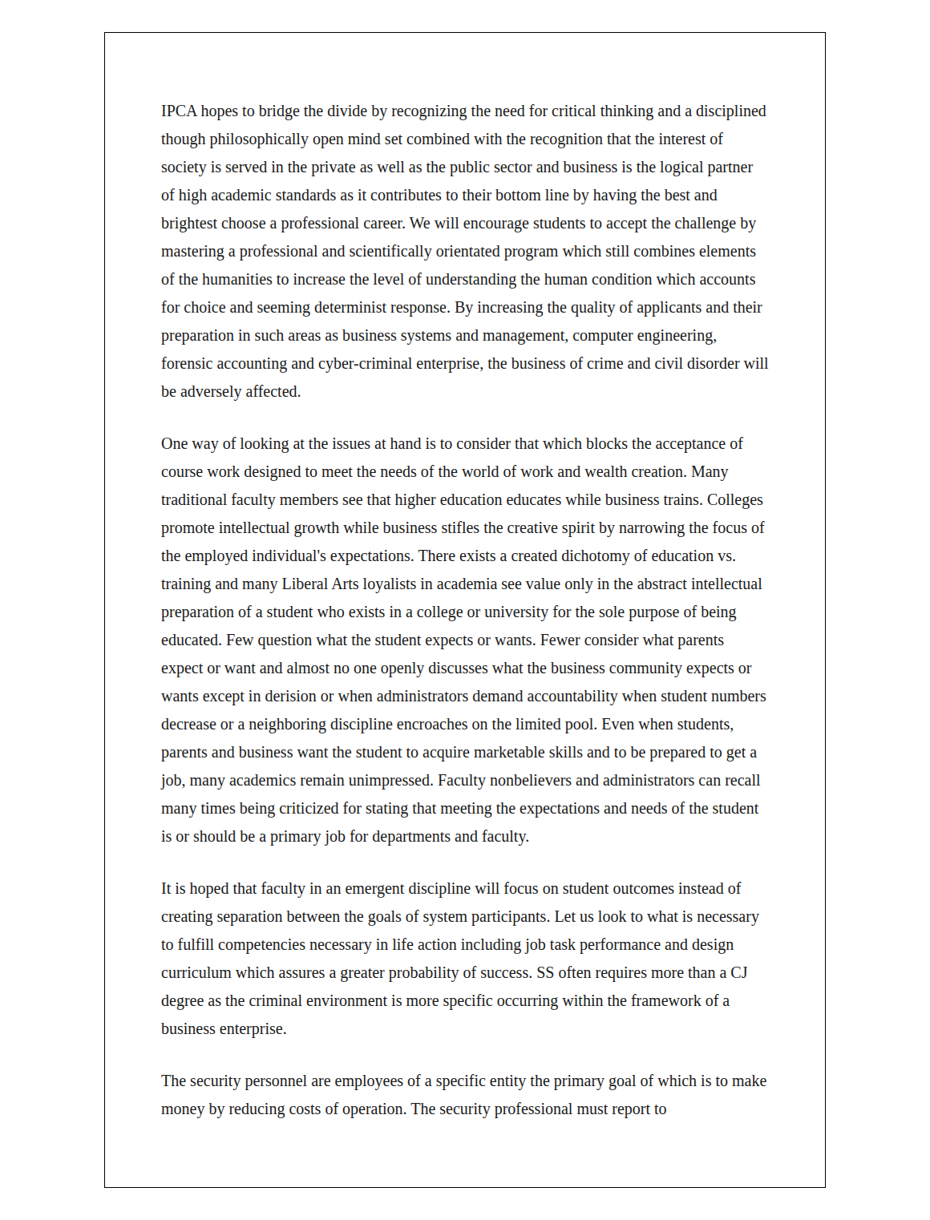IPCA hopes to bridge the divide by recognizing the need for critical thinking and a disciplined though philosophically open mind set combined with the recognition that the interest of society is served in the private as well as the public sector and business is the logical partner of high academic standards as it contributes to their bottom line by having the best and brightest choose a professional career. We will encourage students to accept the challenge by mastering a professional and scientifically orientated program which still combines elements of the humanities to increase the level of understanding the human condition which accounts for choice and seeming determinist response. By increasing the quality of applicants and their preparation in such areas as business systems and management, computer engineering, forensic accounting and cyber-criminal enterprise, the business of crime and civil disorder will be adversely affected.
One way of looking at the issues at hand is to consider that which blocks the acceptance of course work designed to meet the needs of the world of work and wealth creation. Many traditional faculty members see that higher education educates while business trains. Colleges promote intellectual growth while business stifles the creative spirit by narrowing the focus of the employed individual's expectations. There exists a created dichotomy of education vs. training and many Liberal Arts loyalists in academia see value only in the abstract intellectual preparation of a student who exists in a college or university for the sole purpose of being educated. Few question what the student expects or wants. Fewer consider what parents expect or want and almost no one openly discusses what the business community expects or wants except in derision or when administrators demand accountability when student numbers decrease or a neighboring discipline encroaches on the limited pool. Even when students, parents and business want the student to acquire marketable skills and to be prepared to get a job, many academics remain unimpressed. Faculty nonbelievers and administrators can recall many times being criticized for stating that meeting the expectations and needs of the student is or should be a primary job for departments and faculty.
It is hoped that faculty in an emergent discipline will focus on student outcomes instead of creating separation between the goals of system participants. Let us look to what is necessary to fulfill competencies necessary in life action including job task performance and design curriculum which assures a greater probability of success. SS often requires more than a CJ degree as the criminal environment is more specific occurring within the framework of a business enterprise.
The security personnel are employees of a specific entity the primary goal of which is to make money by reducing costs of operation. The security professional must report to